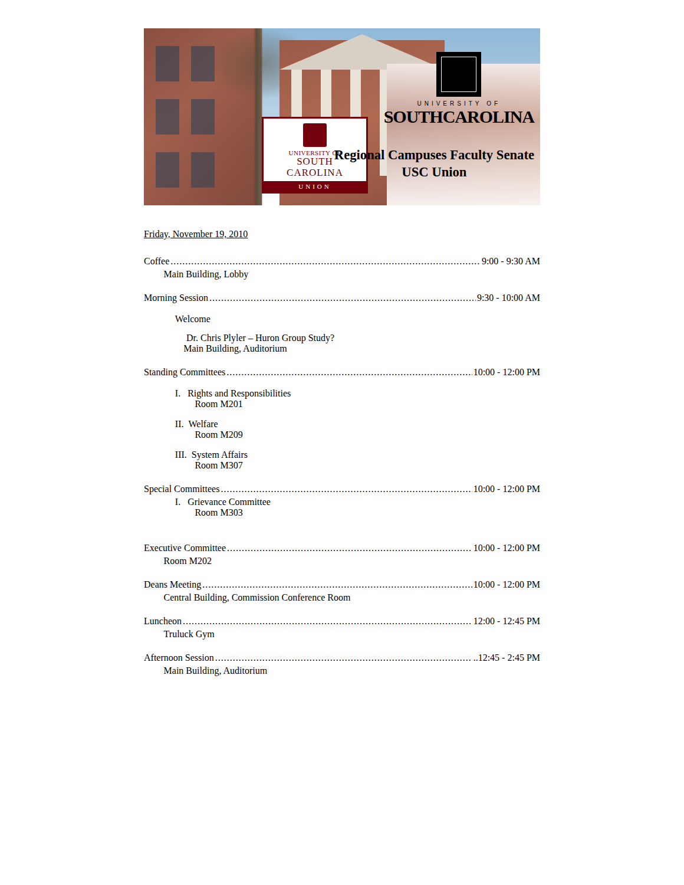UNIVERSITY OF SOUTH CAROLINA
UNION
UNIVERSITY OF
SOUTHCAROLINA
Regional Campuses Faculty Senate
USC Union
Friday, November 19, 2010
Coffee ................................................................................................................. 9:00 - 9:30 AM
Main Building, Lobby
Morning Session ................................................................................................... 9:30 - 10:00 AM
Welcome
Dr. Chris Plyler – Huron Group Study?
Main Building, Auditorium
Standing Committees ........................................................................................... 10:00 - 12:00 PM
I. Rights and Responsibilities
Room M201
II. Welfare
Room M209
III. System Affairs
Room M307
Special Committees .............................................................................................. 10:00 - 12:00 PM
I. Grievance Committee
Room M303
Executive Committee ........................................................................................... 10:00 - 12:00 PM
Room M202
Deans Meeting ................................................................................................... 10:00 - 12:00 PM
Central Building, Commission Conference Room
Luncheon ............................................................................................................. 12:00 - 12:45 PM
Truluck Gym
Afternoon Session ............................................................................................... ..12:45 - 2:45 PM
Main Building, Auditorium